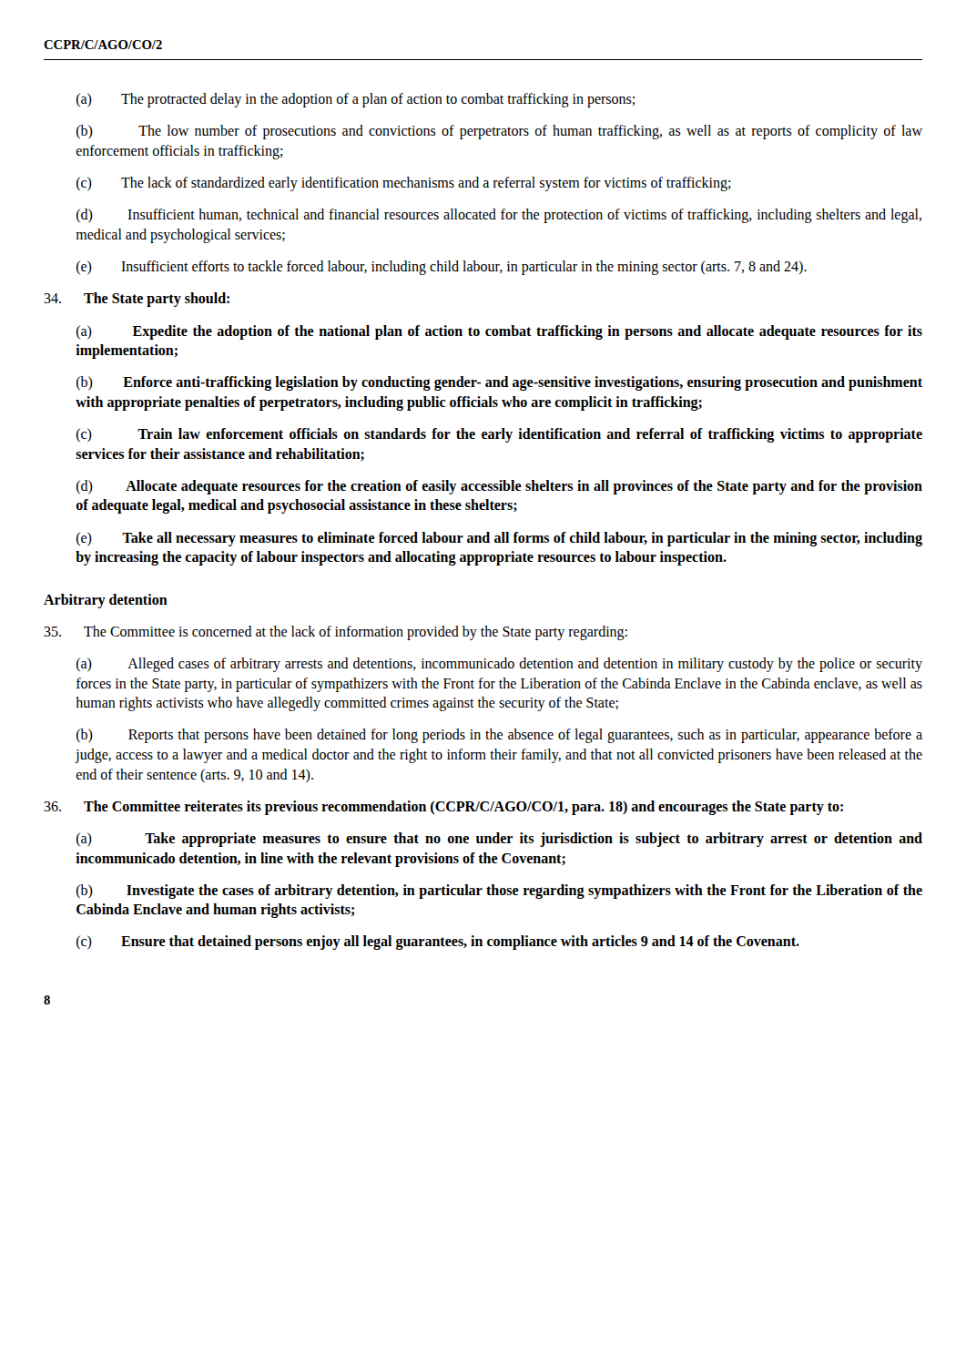CCPR/C/AGO/CO/2
(a) The protracted delay in the adoption of a plan of action to combat trafficking in persons;
(b) The low number of prosecutions and convictions of perpetrators of human trafficking, as well as at reports of complicity of law enforcement officials in trafficking;
(c) The lack of standardized early identification mechanisms and a referral system for victims of trafficking;
(d) Insufficient human, technical and financial resources allocated for the protection of victims of trafficking, including shelters and legal, medical and psychological services;
(e) Insufficient efforts to tackle forced labour, including child labour, in particular in the mining sector (arts. 7, 8 and 24).
34. The State party should:
(a) Expedite the adoption of the national plan of action to combat trafficking in persons and allocate adequate resources for its implementation;
(b) Enforce anti-trafficking legislation by conducting gender- and age-sensitive investigations, ensuring prosecution and punishment with appropriate penalties of perpetrators, including public officials who are complicit in trafficking;
(c) Train law enforcement officials on standards for the early identification and referral of trafficking victims to appropriate services for their assistance and rehabilitation;
(d) Allocate adequate resources for the creation of easily accessible shelters in all provinces of the State party and for the provision of adequate legal, medical and psychosocial assistance in these shelters;
(e) Take all necessary measures to eliminate forced labour and all forms of child labour, in particular in the mining sector, including by increasing the capacity of labour inspectors and allocating appropriate resources to labour inspection.
Arbitrary detention
35. The Committee is concerned at the lack of information provided by the State party regarding:
(a) Alleged cases of arbitrary arrests and detentions, incommunicado detention and detention in military custody by the police or security forces in the State party, in particular of sympathizers with the Front for the Liberation of the Cabinda Enclave in the Cabinda enclave, as well as human rights activists who have allegedly committed crimes against the security of the State;
(b) Reports that persons have been detained for long periods in the absence of legal guarantees, such as in particular, appearance before a judge, access to a lawyer and a medical doctor and the right to inform their family, and that not all convicted prisoners have been released at the end of their sentence (arts. 9, 10 and 14).
36. The Committee reiterates its previous recommendation (CCPR/C/AGO/CO/1, para. 18) and encourages the State party to:
(a) Take appropriate measures to ensure that no one under its jurisdiction is subject to arbitrary arrest or detention and incommunicado detention, in line with the relevant provisions of the Covenant;
(b) Investigate the cases of arbitrary detention, in particular those regarding sympathizers with the Front for the Liberation of the Cabinda Enclave and human rights activists;
(c) Ensure that detained persons enjoy all legal guarantees, in compliance with articles 9 and 14 of the Covenant.
8